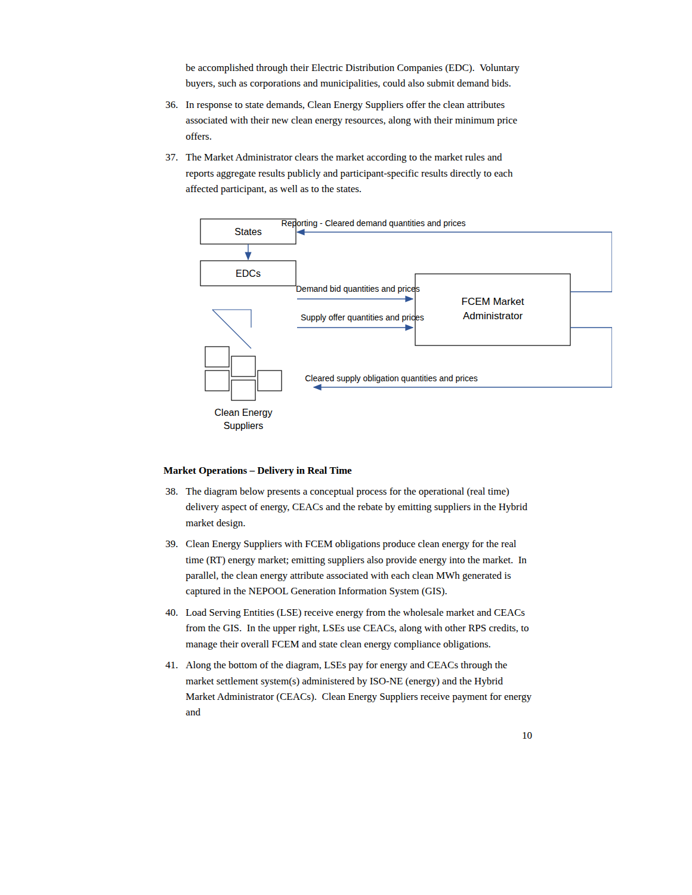be accomplished through their Electric Distribution Companies (EDC). Voluntary buyers, such as corporations and municipalities, could also submit demand bids.
36. In response to state demands, Clean Energy Suppliers offer the clean attributes associated with their new clean energy resources, along with their minimum price offers.
37. The Market Administrator clears the market according to the market rules and reports aggregate results publicly and participant-specific results directly to each affected participant, as well as to the states.
States EDCs FCEM Market Administrator Reporting - Cleared demand quantities and prices Demand bid quantities and prices Supply offer quantities and prices Cleared supply obligation quantities and prices Clean Energy Suppliers
Market Operations – Delivery in Real Time
38. The diagram below presents a conceptual process for the operational (real time) delivery aspect of energy, CEACs and the rebate by emitting suppliers in the Hybrid market design.
39. Clean Energy Suppliers with FCEM obligations produce clean energy for the real time (RT) energy market; emitting suppliers also provide energy into the market. In parallel, the clean energy attribute associated with each clean MWh generated is captured in the NEPOOL Generation Information System (GIS).
40. Load Serving Entities (LSE) receive energy from the wholesale market and CEACs from the GIS. In the upper right, LSEs use CEACs, along with other RPS credits, to manage their overall FCEM and state clean energy compliance obligations.
41. Along the bottom of the diagram, LSEs pay for energy and CEACs through the market settlement system(s) administered by ISO-NE (energy) and the Hybrid Market Administrator (CEACs). Clean Energy Suppliers receive payment for energy and
10